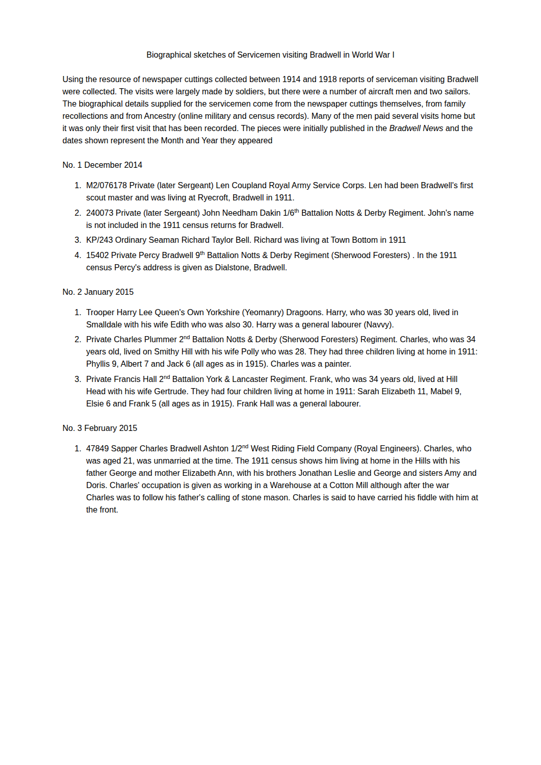Biographical sketches of Servicemen visiting Bradwell in World War I
Using the resource of newspaper cuttings collected between 1914 and 1918 reports of serviceman visiting Bradwell were collected. The visits were largely made by soldiers, but there were a number of aircraft men and two sailors. The biographical details supplied for the servicemen come from the newspaper cuttings themselves, from family recollections and from Ancestry (online military and census records). Many of the men paid several visits home but it was only their first visit that has been recorded. The pieces were initially published in the Bradwell News and the dates shown represent the Month and Year they appeared
No. 1 December 2014
M2/076178 Private (later Sergeant) Len Coupland Royal Army Service Corps. Len had been Bradwell's first scout master and was living at Ryecroft, Bradwell in 1911.
240073 Private (later Sergeant) John Needham Dakin 1/6th Battalion Notts & Derby Regiment. John's name is not included in the 1911 census returns for Bradwell.
KP/243 Ordinary Seaman Richard Taylor Bell. Richard was living at Town Bottom in 1911
15402 Private Percy Bradwell 9th Battalion Notts & Derby Regiment (Sherwood Foresters) . In the 1911 census Percy's address is given as Dialstone, Bradwell.
No. 2 January 2015
Trooper Harry Lee Queen's Own Yorkshire (Yeomanry) Dragoons. Harry, who was 30 years old, lived in Smalldale with his wife Edith who was also 30. Harry was a general labourer (Navvy).
Private Charles Plummer 2nd Battalion Notts & Derby (Sherwood Foresters) Regiment. Charles, who was 34 years old, lived on Smithy Hill with his wife Polly who was 28. They had three children living at home in 1911: Phyllis 9, Albert 7 and Jack 6 (all ages as in 1915). Charles was a painter.
Private Francis Hall 2nd Battalion York & Lancaster Regiment. Frank, who was 34 years old, lived at Hill Head with his wife Gertrude. They had four children living at home in 1911: Sarah Elizabeth 11, Mabel 9, Elsie 6 and Frank 5 (all ages as in 1915). Frank Hall was a general labourer.
No. 3 February 2015
47849 Sapper Charles Bradwell Ashton 1/2nd West Riding Field Company (Royal Engineers). Charles, who was aged 21, was unmarried at the time. The 1911 census shows him living at home in the Hills with his father George and mother Elizabeth Ann, with his brothers Jonathan Leslie and George and sisters Amy and Doris. Charles' occupation is given as working in a Warehouse at a Cotton Mill although after the war Charles was to follow his father's calling of stone mason. Charles is said to have carried his fiddle with him at the front.